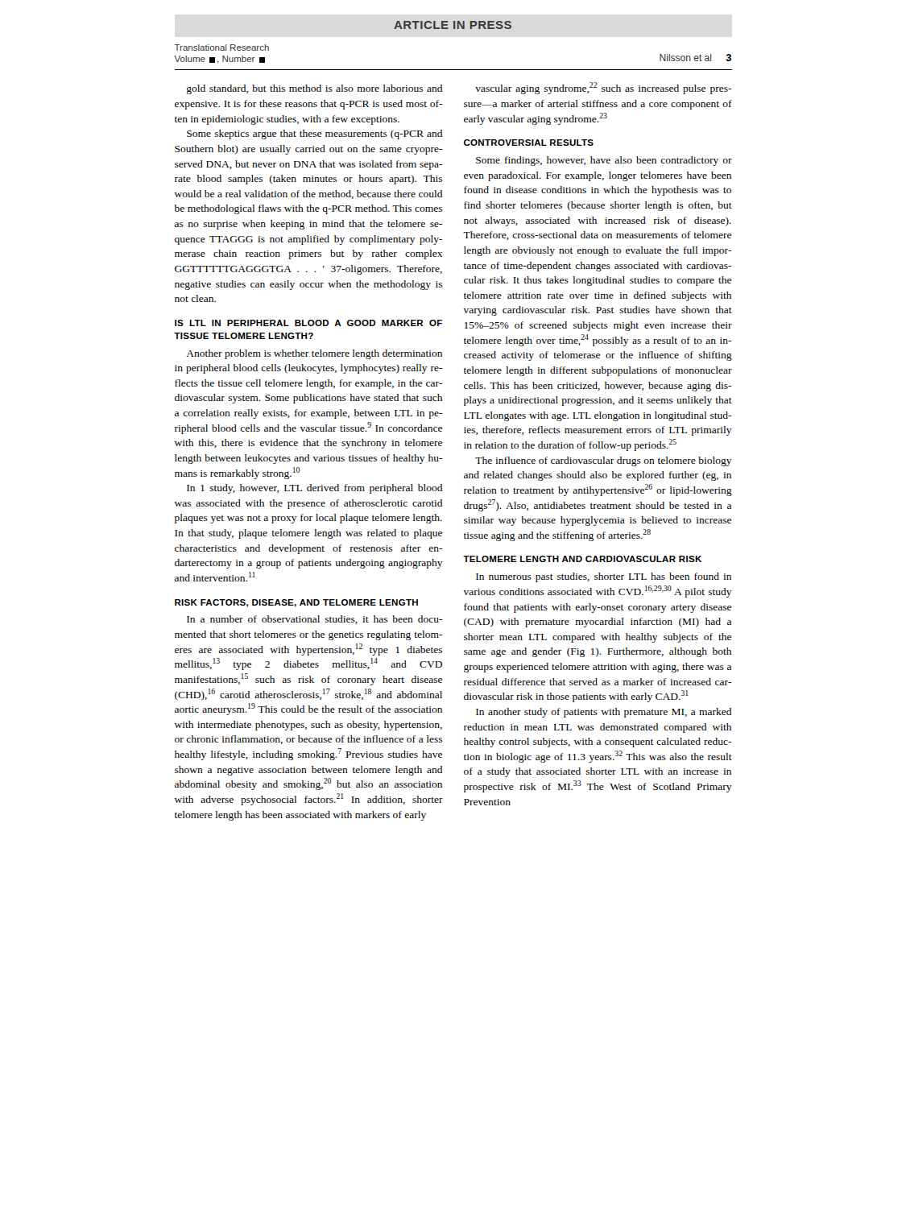ARTICLE IN PRESS
Translational Research
Volume , Number
Nilsson et al 3
gold standard, but this method is also more laborious and expensive. It is for these reasons that q-PCR is used most often in epidemiologic studies, with a few exceptions.
Some skeptics argue that these measurements (q-PCR and Southern blot) are usually carried out on the same cryopreserved DNA, but never on DNA that was isolated from separate blood samples (taken minutes or hours apart). This would be a real validation of the method, because there could be methodological flaws with the q-PCR method. This comes as no surprise when keeping in mind that the telomere sequence TTAGGG is not amplified by complimentary polymerase chain reaction primers but by rather complex GGTTTTTTGAGGGTGA . . . ′ 37-oligomers. Therefore, negative studies can easily occur when the methodology is not clean.
Is LTL in peripheral blood a good marker of tissue telomere length?
Another problem is whether telomere length determination in peripheral blood cells (leukocytes, lymphocytes) really reflects the tissue cell telomere length, for example, in the cardiovascular system. Some publications have stated that such a correlation really exists, for example, between LTL in peripheral blood cells and the vascular tissue.9 In concordance with this, there is evidence that the synchrony in telomere length between leukocytes and various tissues of healthy humans is remarkably strong.10
In 1 study, however, LTL derived from peripheral blood was associated with the presence of atherosclerotic carotid plaques yet was not a proxy for local plaque telomere length. In that study, plaque telomere length was related to plaque characteristics and development of restenosis after endarterectomy in a group of patients undergoing angiography and intervention.11
Risk factors, disease, and telomere length
In a number of observational studies, it has been documented that short telomeres or the genetics regulating telomeres are associated with hypertension,12 type 1 diabetes mellitus,13 type 2 diabetes mellitus,14 and CVD manifestations,15 such as risk of coronary heart disease (CHD),16 carotid atherosclerosis,17 stroke,18 and abdominal aortic aneurysm.19 This could be the result of the association with intermediate phenotypes, such as obesity, hypertension, or chronic inflammation, or because of the influence of a less healthy lifestyle, including smoking.7 Previous studies have shown a negative association between telomere length and abdominal obesity and smoking,20 but also an association with adverse psychosocial factors.21 In addition, shorter telomere length has been associated with markers of early
vascular aging syndrome,22 such as increased pulse pressure—a marker of arterial stiffness and a core component of early vascular aging syndrome.23
Controversial results
Some findings, however, have also been contradictory or even paradoxical. For example, longer telomeres have been found in disease conditions in which the hypothesis was to find shorter telomeres (because shorter length is often, but not always, associated with increased risk of disease). Therefore, cross-sectional data on measurements of telomere length are obviously not enough to evaluate the full importance of time-dependent changes associated with cardiovascular risk. It thus takes longitudinal studies to compare the telomere attrition rate over time in defined subjects with varying cardiovascular risk. Past studies have shown that 15%–25% of screened subjects might even increase their telomere length over time,24 possibly as a result of to an increased activity of telomerase or the influence of shifting telomere length in different subpopulations of mononuclear cells. This has been criticized, however, because aging displays a unidirectional progression, and it seems unlikely that LTL elongates with age. LTL elongation in longitudinal studies, therefore, reflects measurement errors of LTL primarily in relation to the duration of follow-up periods.25
The influence of cardiovascular drugs on telomere biology and related changes should also be explored further (eg, in relation to treatment by antihypertensive26 or lipid-lowering drugs27). Also, antidiabetes treatment should be tested in a similar way because hyperglycemia is believed to increase tissue aging and the stiffening of arteries.28
Telomere length and cardiovascular risk
In numerous past studies, shorter LTL has been found in various conditions associated with CVD.16,29,30 A pilot study found that patients with early-onset coronary artery disease (CAD) with premature myocardial infarction (MI) had a shorter mean LTL compared with healthy subjects of the same age and gender (Fig 1). Furthermore, although both groups experienced telomere attrition with aging, there was a residual difference that served as a marker of increased cardiovascular risk in those patients with early CAD.31
In another study of patients with premature MI, a marked reduction in mean LTL was demonstrated compared with healthy control subjects, with a consequent calculated reduction in biologic age of 11.3 years.32 This was also the result of a study that associated shorter LTL with an increase in prospective risk of MI.33 The West of Scotland Primary Prevention